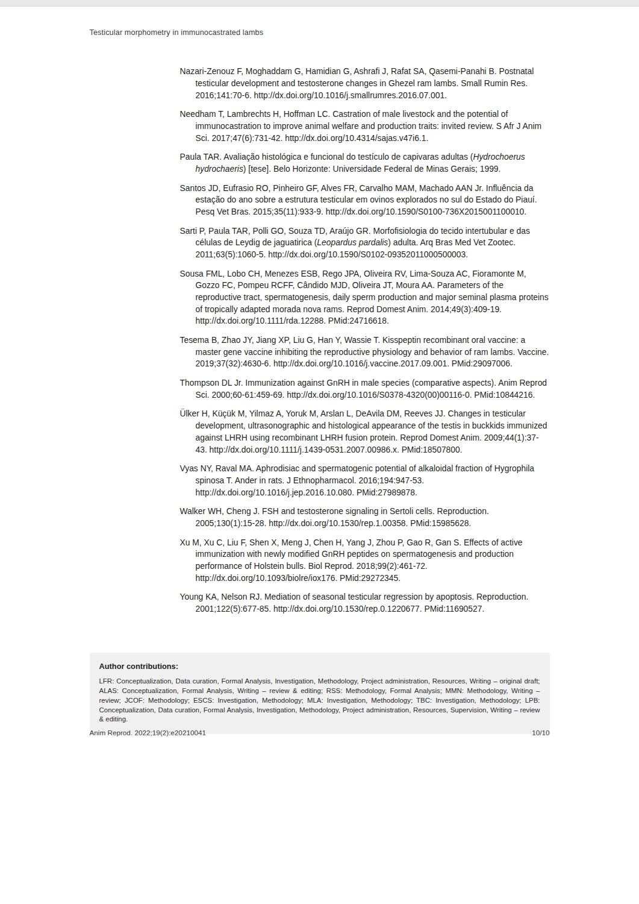Testicular morphometry in immunocastrated lambs
Nazari-Zenouz F, Moghaddam G, Hamidian G, Ashrafi J, Rafat SA, Qasemi-Panahi B. Postnatal testicular development and testosterone changes in Ghezel ram lambs. Small Rumin Res. 2016;141:70-6. http://dx.doi.org/10.1016/j.smallrumres.2016.07.001.
Needham T, Lambrechts H, Hoffman LC. Castration of male livestock and the potential of immunocastration to improve animal welfare and production traits: invited review. S Afr J Anim Sci. 2017;47(6):731-42. http://dx.doi.org/10.4314/sajas.v47i6.1.
Paula TAR. Avaliação histológica e funcional do testículo de capivaras adultas (Hydrochoerus hydrochaeris) [tese]. Belo Horizonte: Universidade Federal de Minas Gerais; 1999.
Santos JD, Eufrasio RO, Pinheiro GF, Alves FR, Carvalho MAM, Machado AAN Jr. Influência da estação do ano sobre a estrutura testicular em ovinos explorados no sul do Estado do Piauí. Pesq Vet Bras. 2015;35(11):933-9. http://dx.doi.org/10.1590/S0100-736X2015001100010.
Sarti P, Paula TAR, Polli GO, Souza TD, Araújo GR. Morfofisiologia do tecido intertubular e das células de Leydig de jaguatirica (Leopardus pardalis) adulta. Arq Bras Med Vet Zootec. 2011;63(5):1060-5. http://dx.doi.org/10.1590/S0102-09352011000500003.
Sousa FML, Lobo CH, Menezes ESB, Rego JPA, Oliveira RV, Lima-Souza AC, Fioramonte M, Gozzo FC, Pompeu RCFF, Cândido MJD, Oliveira JT, Moura AA. Parameters of the reproductive tract, spermatogenesis, daily sperm production and major seminal plasma proteins of tropically adapted morada nova rams. Reprod Domest Anim. 2014;49(3):409-19. http://dx.doi.org/10.1111/rda.12288. PMid:24716618.
Tesema B, Zhao JY, Jiang XP, Liu G, Han Y, Wassie T. Kisspeptin recombinant oral vaccine: a master gene vaccine inhibiting the reproductive physiology and behavior of ram lambs. Vaccine. 2019;37(32):4630-6. http://dx.doi.org/10.1016/j.vaccine.2017.09.001. PMid:29097006.
Thompson DL Jr. Immunization against GnRH in male species (comparative aspects). Anim Reprod Sci. 2000;60-61:459-69. http://dx.doi.org/10.1016/S0378-4320(00)00116-0. PMid:10844216.
Ülker H, Küçük M, Yilmaz A, Yoruk M, Arslan L, DeAvila DM, Reeves JJ. Changes in testicular development, ultrasonographic and histological appearance of the testis in buckkids immunized against LHRH using recombinant LHRH fusion protein. Reprod Domest Anim. 2009;44(1):37-43. http://dx.doi.org/10.1111/j.1439-0531.2007.00986.x. PMid:18507800.
Vyas NY, Raval MA. Aphrodisiac and spermatogenic potential of alkaloidal fraction of Hygrophila spinosa T. Ander in rats. J Ethnopharmacol. 2016;194:947-53. http://dx.doi.org/10.1016/j.jep.2016.10.080. PMid:27989878.
Walker WH, Cheng J. FSH and testosterone signaling in Sertoli cells. Reproduction. 2005;130(1):15-28. http://dx.doi.org/10.1530/rep.1.00358. PMid:15985628.
Xu M, Xu C, Liu F, Shen X, Meng J, Chen H, Yang J, Zhou P, Gao R, Gan S. Effects of active immunization with newly modified GnRH peptides on spermatogenesis and production performance of Holstein bulls. Biol Reprod. 2018;99(2):461-72. http://dx.doi.org/10.1093/biolre/iox176. PMid:29272345.
Young KA, Nelson RJ. Mediation of seasonal testicular regression by apoptosis. Reproduction. 2001;122(5):677-85. http://dx.doi.org/10.1530/rep.0.1220677. PMid:11690527.
Author contributions:
LFR: Conceptualization, Data curation, Formal Analysis, Investigation, Methodology, Project administration, Resources, Writing – original draft; ALAS: Conceptualization, Formal Analysis, Writing – review & editing; RSS: Methodology, Formal Analysis; MMN: Methodology, Writing – review; JCOF: Methodology; ESCS: Investigation, Methodology; MLA: Investigation, Methodology; TBC: Investigation, Methodology; LPB: Conceptualization, Data curation, Formal Analysis, Investigation, Methodology, Project administration, Resources, Supervision, Writing – review & editing.
Anim Reprod. 2022;19(2):e20210041 10/10